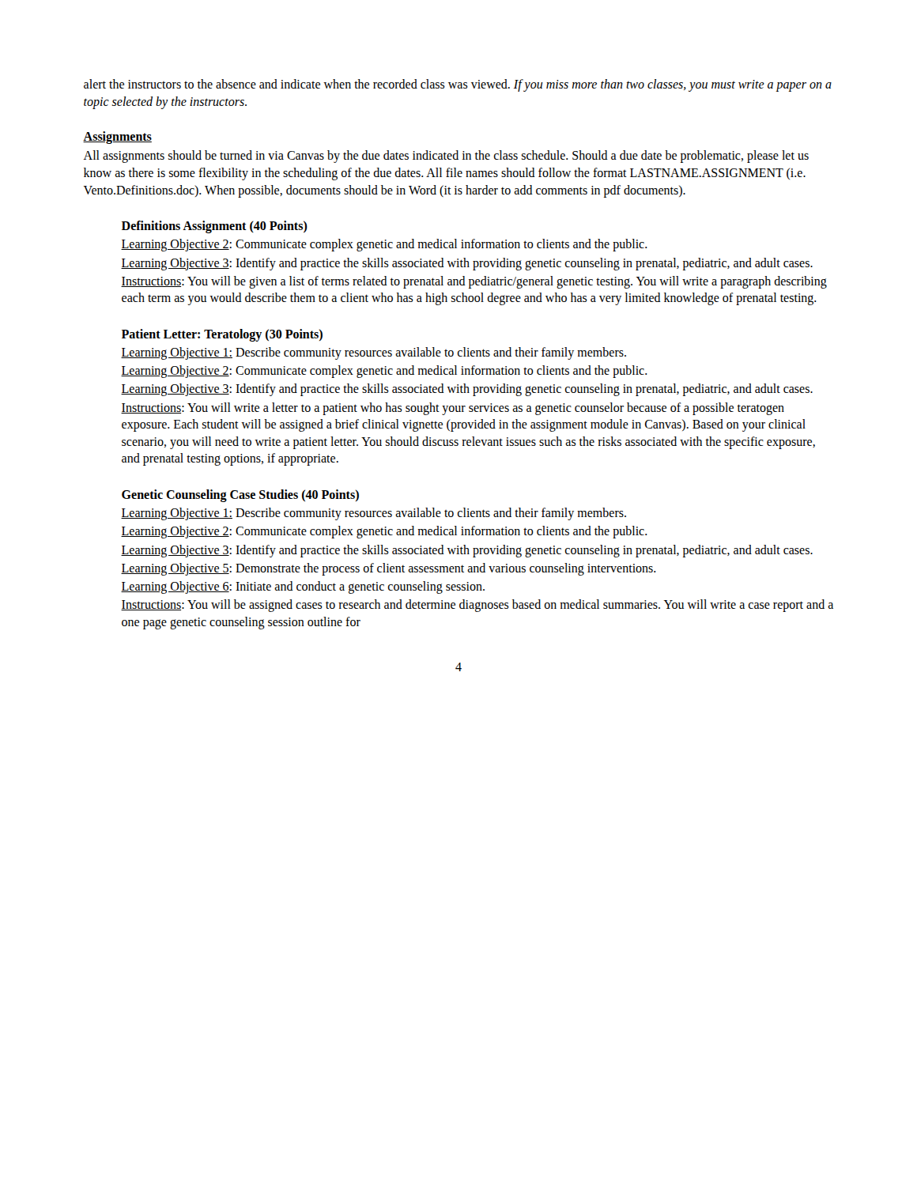alert the instructors to the absence and indicate when the recorded class was viewed. If you miss more than two classes, you must write a paper on a topic selected by the instructors.
Assignments
All assignments should be turned in via Canvas by the due dates indicated in the class schedule. Should a due date be problematic, please let us know as there is some flexibility in the scheduling of the due dates. All file names should follow the format LASTNAME.ASSIGNMENT (i.e. Vento.Definitions.doc). When possible, documents should be in Word (it is harder to add comments in pdf documents).
Definitions Assignment (40 Points)
Learning Objective 2: Communicate complex genetic and medical information to clients and the public.
Learning Objective 3: Identify and practice the skills associated with providing genetic counseling in prenatal, pediatric, and adult cases.
Instructions: You will be given a list of terms related to prenatal and pediatric/general genetic testing. You will write a paragraph describing each term as you would describe them to a client who has a high school degree and who has a very limited knowledge of prenatal testing.
Patient Letter: Teratology (30 Points)
Learning Objective 1: Describe community resources available to clients and their family members.
Learning Objective 2: Communicate complex genetic and medical information to clients and the public.
Learning Objective 3: Identify and practice the skills associated with providing genetic counseling in prenatal, pediatric, and adult cases.
Instructions: You will write a letter to a patient who has sought your services as a genetic counselor because of a possible teratogen exposure. Each student will be assigned a brief clinical vignette (provided in the assignment module in Canvas). Based on your clinical scenario, you will need to write a patient letter. You should discuss relevant issues such as the risks associated with the specific exposure, and prenatal testing options, if appropriate.
Genetic Counseling Case Studies (40 Points)
Learning Objective 1: Describe community resources available to clients and their family members.
Learning Objective 2: Communicate complex genetic and medical information to clients and the public.
Learning Objective 3: Identify and practice the skills associated with providing genetic counseling in prenatal, pediatric, and adult cases.
Learning Objective 5: Demonstrate the process of client assessment and various counseling interventions.
Learning Objective 6: Initiate and conduct a genetic counseling session.
Instructions: You will be assigned cases to research and determine diagnoses based on medical summaries. You will write a case report and a one page genetic counseling session outline for
4